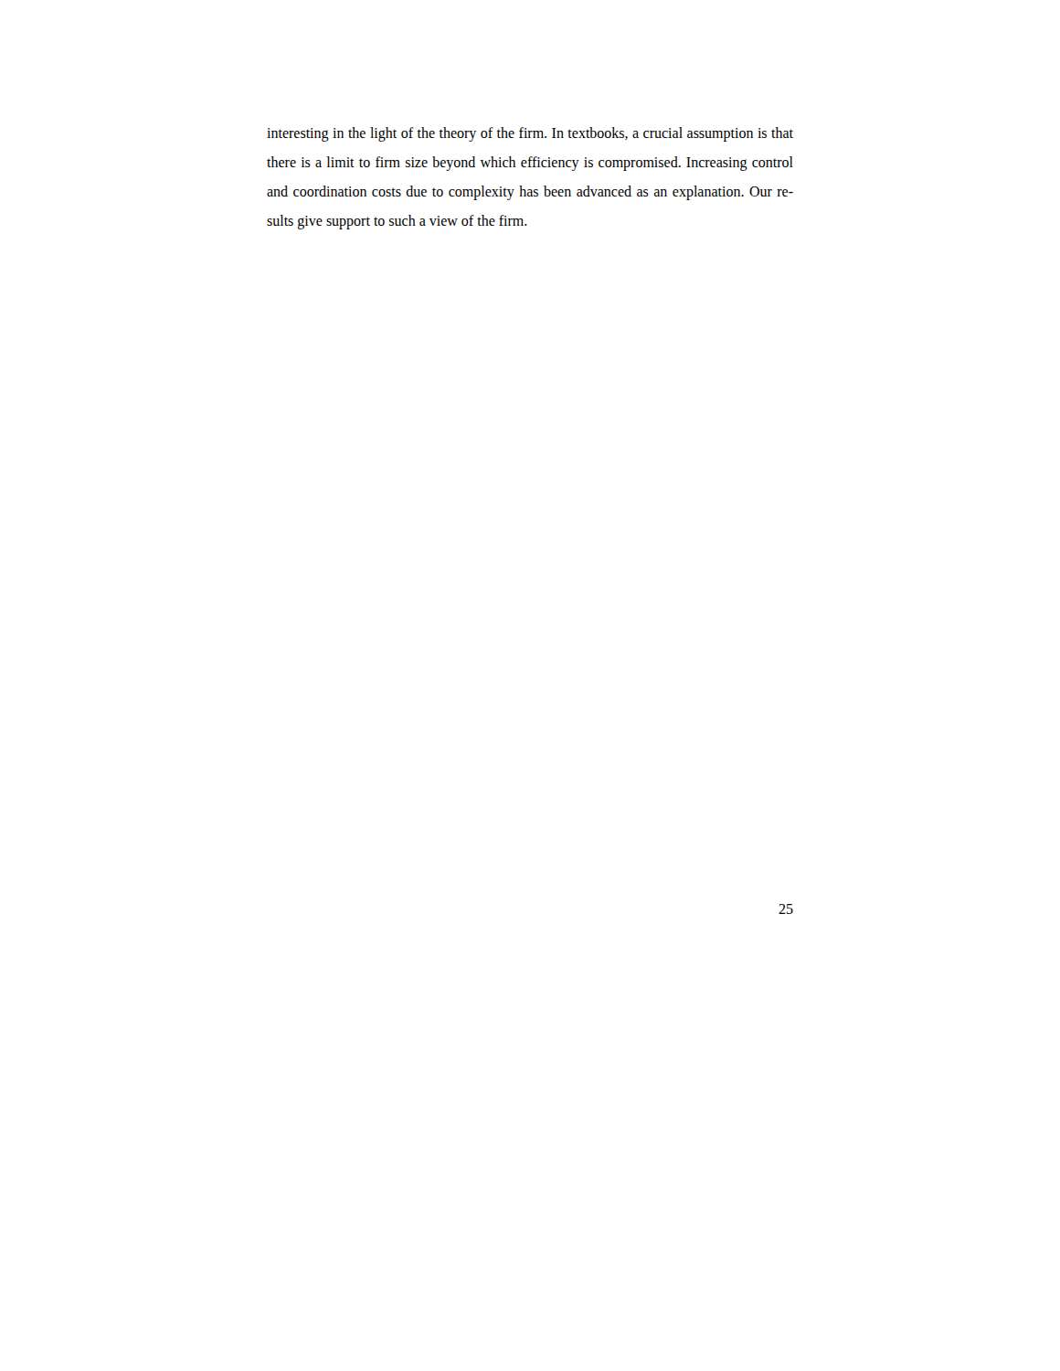interesting in the light of the theory of the firm. In textbooks, a crucial assumption is that there is a limit to firm size beyond which efficiency is compromised. Increasing control and coordination costs due to complexity has been advanced as an explanation. Our results give support to such a view of the firm.
25